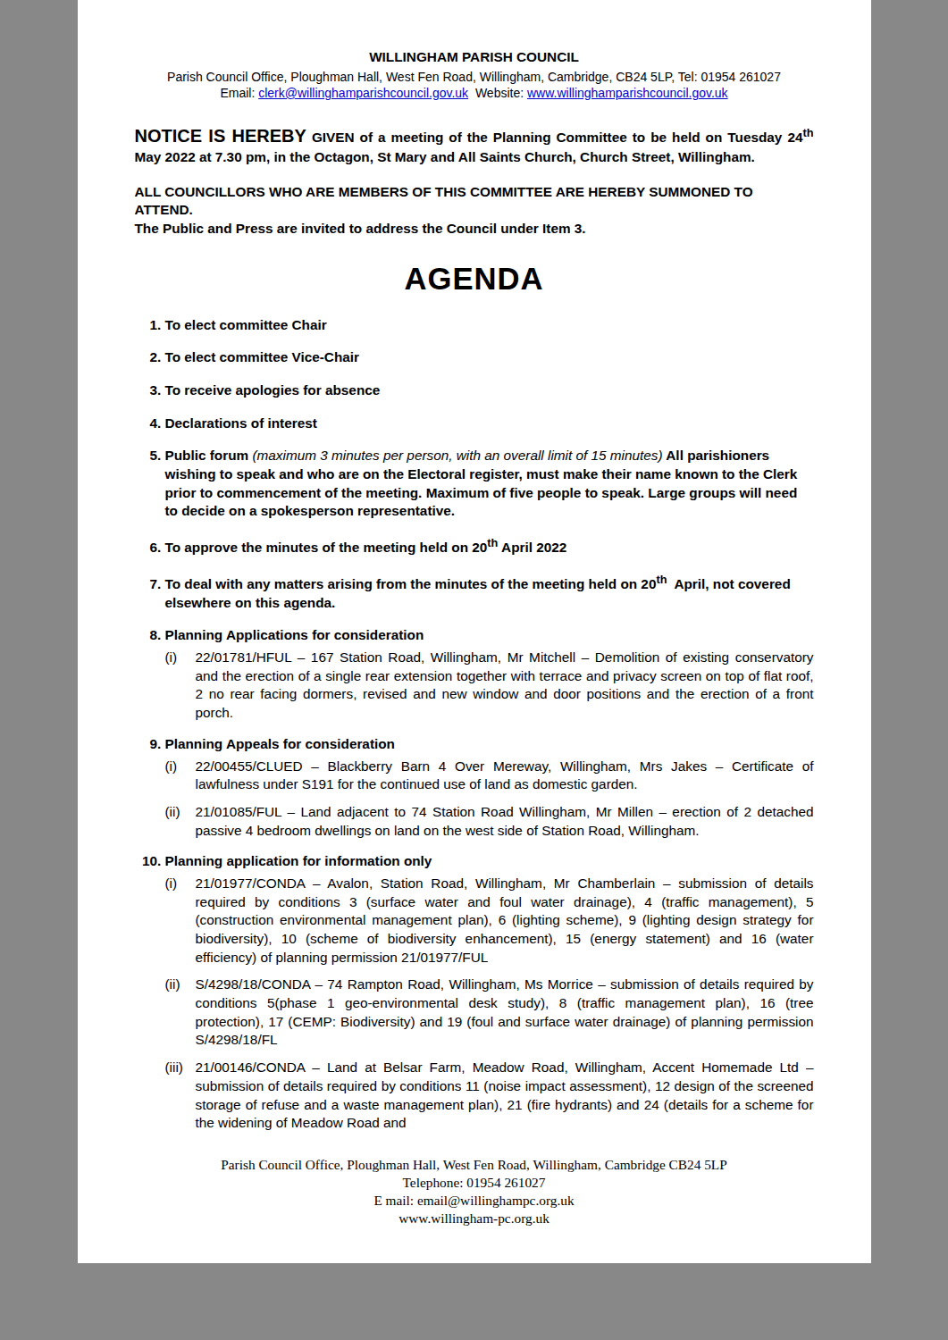WILLINGHAM PARISH COUNCIL
Parish Council Office, Ploughman Hall, West Fen Road, Willingham, Cambridge, CB24 5LP, Tel: 01954 261027
Email: clerk@willinghamparishcouncil.gov.uk Website: www.willinghamparishcouncil.gov.uk
NOTICE IS HEREBY GIVEN of a meeting of the Planning Committee to be held on Tuesday 24th May 2022 at 7.30 pm, in the Octagon, St Mary and All Saints Church, Church Street, Willingham.
ALL COUNCILLORS WHO ARE MEMBERS OF THIS COMMITTEE ARE HEREBY SUMMONED TO ATTEND.
The Public and Press are invited to address the Council under Item 3.
AGENDA
To elect committee Chair
To elect committee Vice-Chair
To receive apologies for absence
Declarations of interest
Public forum (maximum 3 minutes per person, with an overall limit of 15 minutes) All parishioners wishing to speak and who are on the Electoral register, must make their name known to the Clerk prior to commencement of the meeting. Maximum of five people to speak. Large groups will need to decide on a spokesperson representative.
To approve the minutes of the meeting held on 20th April 2022
To deal with any matters arising from the minutes of the meeting held on 20th April, not covered elsewhere on this agenda.
Planning Applications for consideration
(i) 22/01781/HFUL – 167 Station Road, Willingham, Mr Mitchell – Demolition of existing conservatory and the erection of a single rear extension together with terrace and privacy screen on top of flat roof, 2 no rear facing dormers, revised and new window and door positions and the erection of a front porch.
Planning Appeals for consideration
(i) 22/00455/CLUED – Blackberry Barn 4 Over Mereway, Willingham, Mrs Jakes – Certificate of lawfulness under S191 for the continued use of land as domestic garden.
(ii) 21/01085/FUL – Land adjacent to 74 Station Road Willingham, Mr Millen – erection of 2 detached passive 4 bedroom dwellings on land on the west side of Station Road, Willingham.
Planning application for information only
(i) 21/01977/CONDA – Avalon, Station Road, Willingham, Mr Chamberlain – submission of details required by conditions 3 (surface water and foul water drainage), 4 (traffic management), 5 (construction environmental management plan), 6 (lighting scheme), 9 (lighting design strategy for biodiversity), 10 (scheme of biodiversity enhancement), 15 (energy statement) and 16 (water efficiency) of planning permission 21/01977/FUL
(ii) S/4298/18/CONDA – 74 Rampton Road, Willingham, Ms Morrice – submission of details required by conditions 5(phase 1 geo-environmental desk study), 8 (traffic management plan), 16 (tree protection), 17 (CEMP: Biodiversity) and 19 (foul and surface water drainage) of planning permission S/4298/18/FL
(iii) 21/00146/CONDA – Land at Belsar Farm, Meadow Road, Willingham, Accent Homemade Ltd – submission of details required by conditions 11 (noise impact assessment), 12 design of the screened storage of refuse and a waste management plan), 21 (fire hydrants) and 24 (details for a scheme for the widening of Meadow Road and
Parish Council Office, Ploughman Hall, West Fen Road, Willingham, Cambridge CB24 5LP
Telephone: 01954 261027
E mail: email@willinghampc.org.uk
www.willingham-pc.org.uk